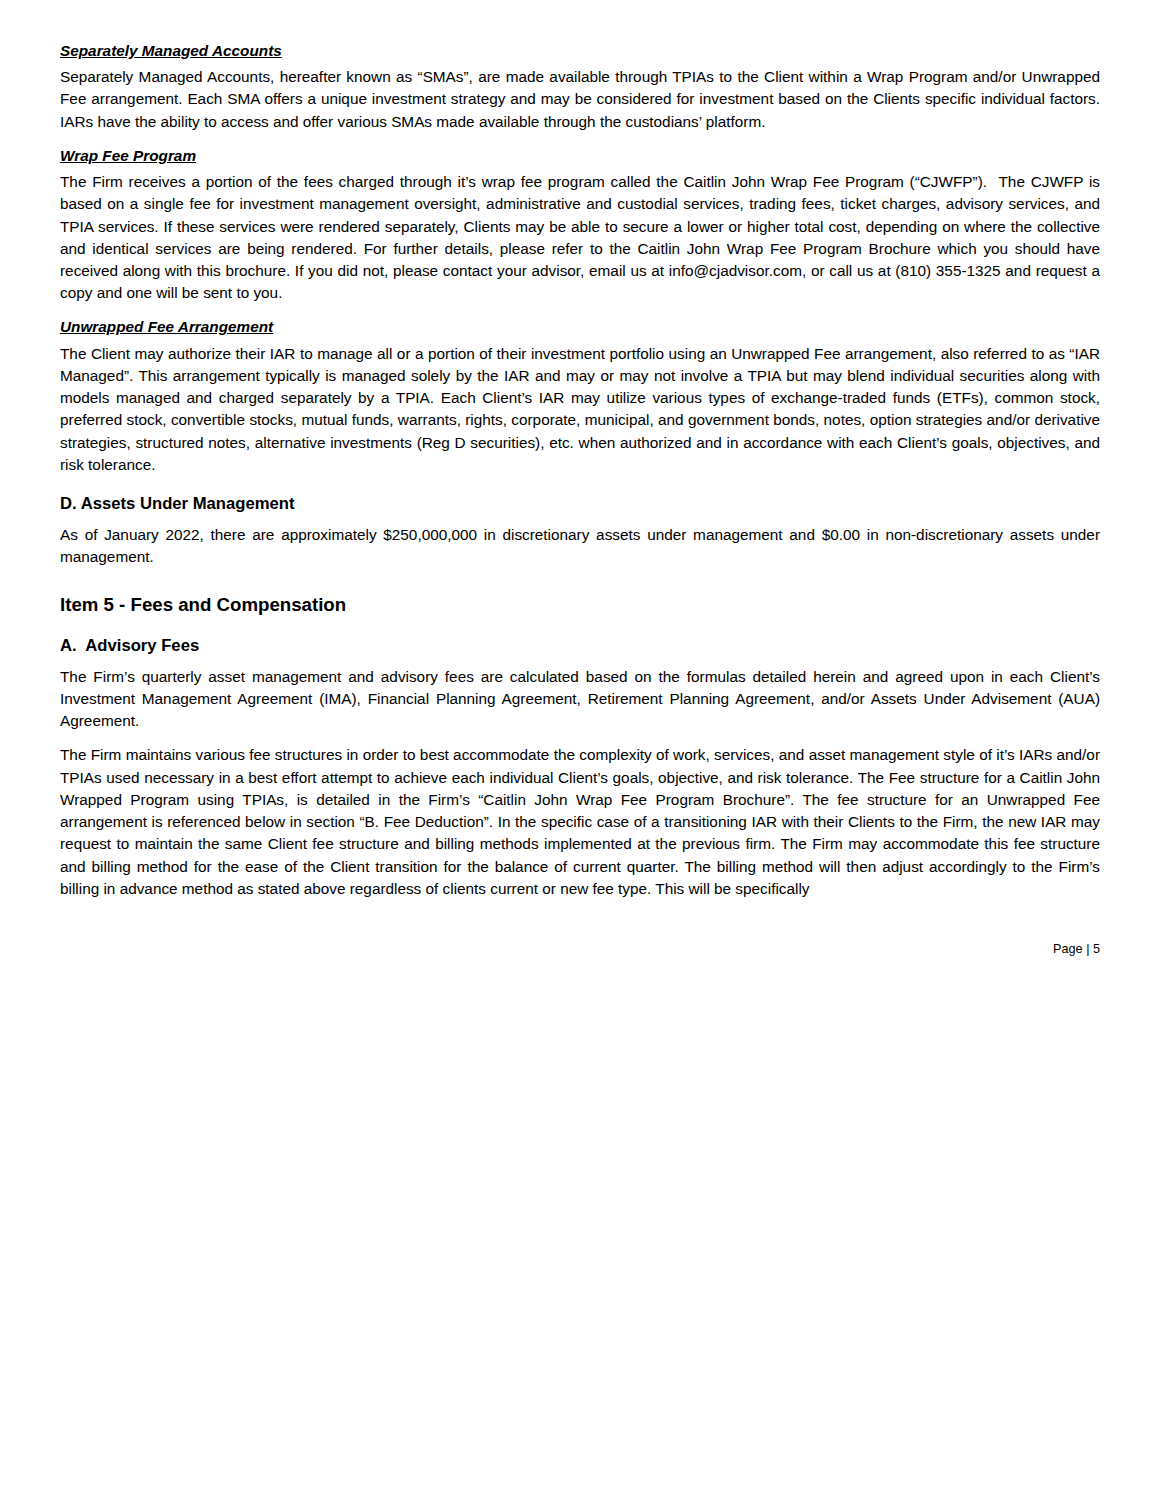Separately Managed Accounts
Separately Managed Accounts, hereafter known as “SMAs”, are made available through TPIAs to the Client within a Wrap Program and/or Unwrapped Fee arrangement. Each SMA offers a unique investment strategy and may be considered for investment based on the Clients specific individual factors. IARs have the ability to access and offer various SMAs made available through the custodians’ platform.
Wrap Fee Program
The Firm receives a portion of the fees charged through it’s wrap fee program called the Caitlin John Wrap Fee Program (“CJWFP”). The CJWFP is based on a single fee for investment management oversight, administrative and custodial services, trading fees, ticket charges, advisory services, and TPIA services. If these services were rendered separately, Clients may be able to secure a lower or higher total cost, depending on where the collective and identical services are being rendered. For further details, please refer to the Caitlin John Wrap Fee Program Brochure which you should have received along with this brochure. If you did not, please contact your advisor, email us at info@cjadvisor.com, or call us at (810) 355-1325 and request a copy and one will be sent to you.
Unwrapped Fee Arrangement
The Client may authorize their IAR to manage all or a portion of their investment portfolio using an Unwrapped Fee arrangement, also referred to as “IAR Managed”. This arrangement typically is managed solely by the IAR and may or may not involve a TPIA but may blend individual securities along with models managed and charged separately by a TPIA. Each Client’s IAR may utilize various types of exchange-traded funds (ETFs), common stock, preferred stock, convertible stocks, mutual funds, warrants, rights, corporate, municipal, and government bonds, notes, option strategies and/or derivative strategies, structured notes, alternative investments (Reg D securities), etc. when authorized and in accordance with each Client’s goals, objectives, and risk tolerance.
D. Assets Under Management
As of January 2022, there are approximately $250,000,000 in discretionary assets under management and $0.00 in non-discretionary assets under management.
Item 5 - Fees and Compensation
A. Advisory Fees
The Firm’s quarterly asset management and advisory fees are calculated based on the formulas detailed herein and agreed upon in each Client’s Investment Management Agreement (IMA), Financial Planning Agreement, Retirement Planning Agreement, and/or Assets Under Advisement (AUA) Agreement.
The Firm maintains various fee structures in order to best accommodate the complexity of work, services, and asset management style of it’s IARs and/or TPIAs used necessary in a best effort attempt to achieve each individual Client’s goals, objective, and risk tolerance. The Fee structure for a Caitlin John Wrapped Program using TPIAs, is detailed in the Firm’s “Caitlin John Wrap Fee Program Brochure”. The fee structure for an Unwrapped Fee arrangement is referenced below in section “B. Fee Deduction”. In the specific case of a transitioning IAR with their Clients to the Firm, the new IAR may request to maintain the same Client fee structure and billing methods implemented at the previous firm. The Firm may accommodate this fee structure and billing method for the ease of the Client transition for the balance of current quarter. The billing method will then adjust accordingly to the Firm’s billing in advance method as stated above regardless of clients current or new fee type. This will be specifically
Page | 5